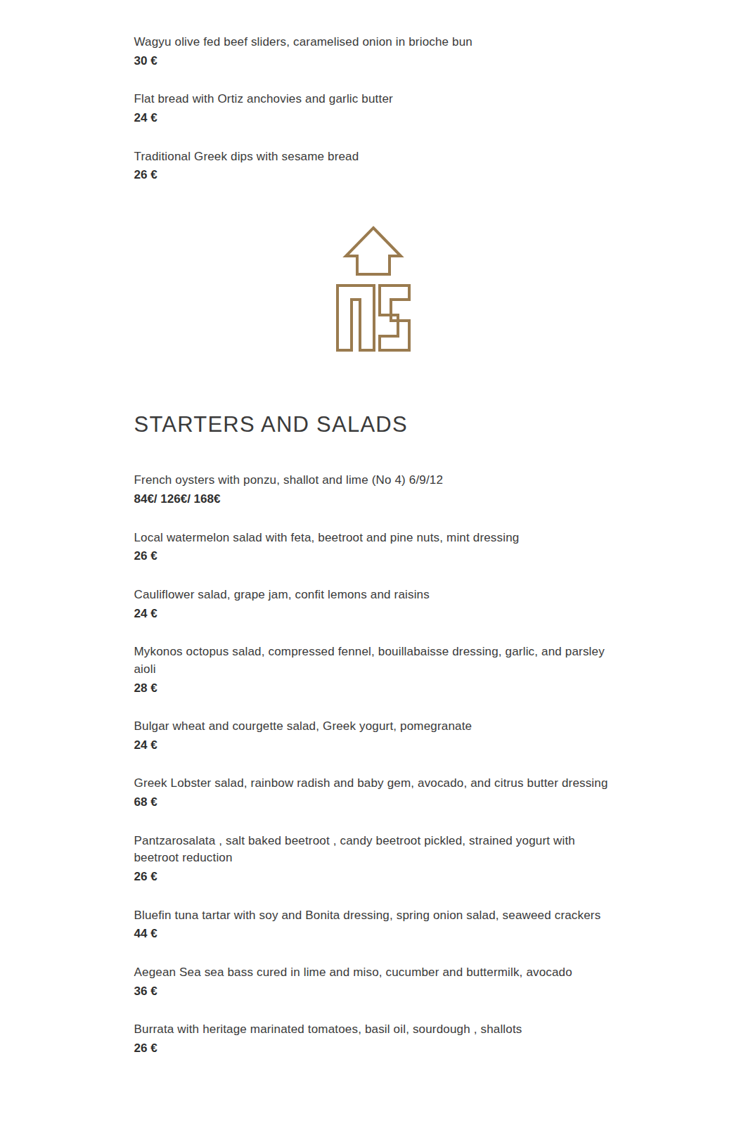Wagyu olive fed beef sliders, caramelised onion in brioche bun 30 €
Flat bread with Ortiz anchovies and garlic butter 24 €
Traditional Greek dips with sesame bread 26 €
STARTERS AND SALADS
French oysters with ponzu, shallot and lime (No 4) 6/9/12 84€/ 126€/ 168€
Local watermelon salad with feta, beetroot and pine nuts, mint dressing 26 €
Cauliflower salad, grape jam, confit lemons and raisins 24 €
Mykonos octopus salad, compressed fennel, bouillabaisse dressing, garlic, and parsley aioli 28 €
Bulgar wheat and courgette salad, Greek yogurt, pomegranate 24 €
Greek Lobster salad, rainbow radish and baby gem, avocado, and citrus butter dressing 68 €
Pantzarosalata , salt baked beetroot , candy beetroot pickled, strained yogurt with beetroot reduction 26 €
Bluefin tuna tartar with soy and Bonita dressing, spring onion salad, seaweed crackers 44 €
Aegean Sea sea bass cured in lime and miso, cucumber and buttermilk, avocado 36 €
Burrata with heritage marinated tomatoes, basil oil, sourdough , shallots 26 €